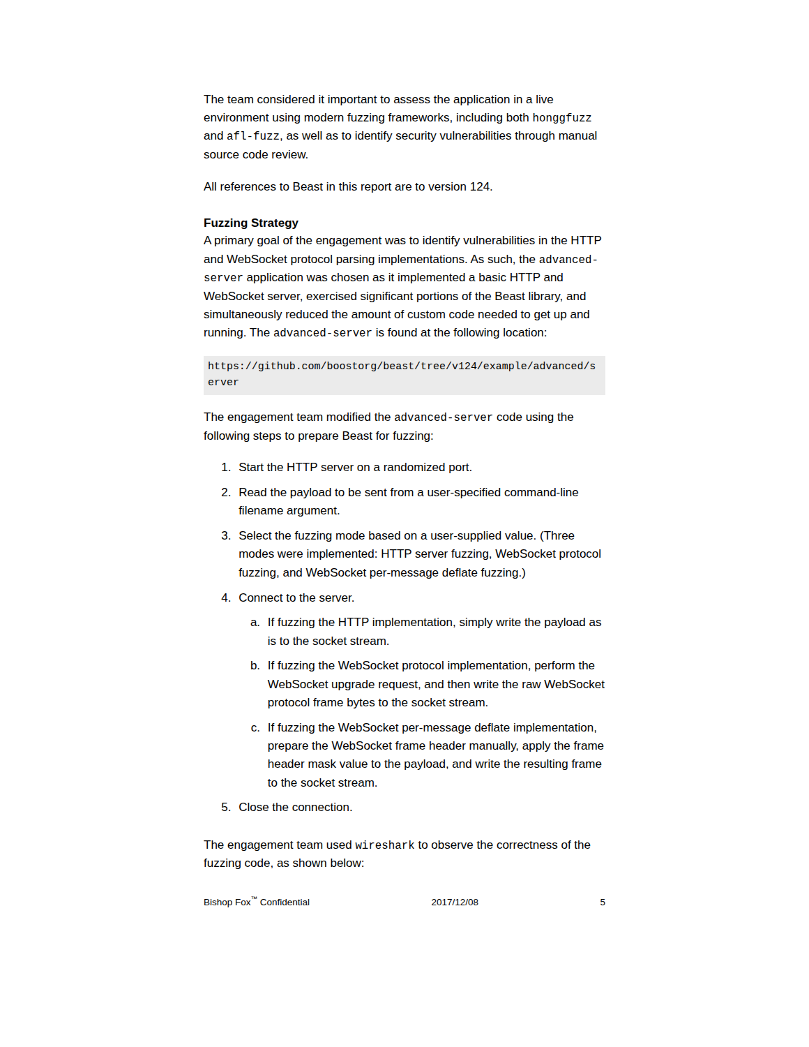The team considered it important to assess the application in a live environment using modern fuzzing frameworks, including both honggfuzz and afl-fuzz, as well as to identify security vulnerabilities through manual source code review.
All references to Beast in this report are to version 124.
Fuzzing Strategy
A primary goal of the engagement was to identify vulnerabilities in the HTTP and WebSocket protocol parsing implementations. As such, the advanced-server application was chosen as it implemented a basic HTTP and WebSocket server, exercised significant portions of the Beast library, and simultaneously reduced the amount of custom code needed to get up and running. The advanced-server is found at the following location:
https://github.com/boostorg/beast/tree/v124/example/advanced/server
The engagement team modified the advanced-server code using the following steps to prepare Beast for fuzzing:
Start the HTTP server on a randomized port.
Read the payload to be sent from a user-specified command-line filename argument.
Select the fuzzing mode based on a user-supplied value. (Three modes were implemented: HTTP server fuzzing, WebSocket protocol fuzzing, and WebSocket per-message deflate fuzzing.)
Connect to the server.
If fuzzing the HTTP implementation, simply write the payload as is to the socket stream.
If fuzzing the WebSocket protocol implementation, perform the WebSocket upgrade request, and then write the raw WebSocket protocol frame bytes to the socket stream.
If fuzzing the WebSocket per-message deflate implementation, prepare the WebSocket frame header manually, apply the frame header mask value to the payload, and write the resulting frame to the socket stream.
Close the connection.
The engagement team used wireshark to observe the correctness of the fuzzing code, as shown below:
Bishop Fox™ Confidential
2017/12/08
5